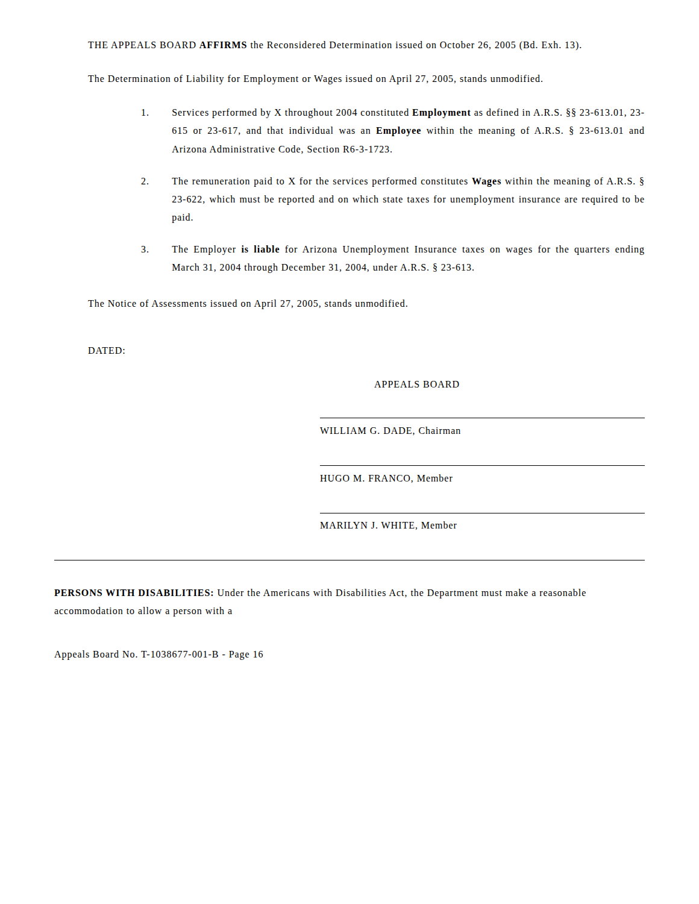THE APPEALS BOARD AFFIRMS the Reconsidered Determination issued on October 26, 2005 (Bd. Exh. 13).
The Determination of Liability for Employment or Wages issued on April 27, 2005, stands unmodified.
1. Services performed by X throughout 2004 constituted Employment as defined in A.R.S. §§ 23-613.01, 23-615 or 23-617, and that individual was an Employee within the meaning of A.R.S. § 23-613.01 and Arizona Administrative Code, Section R6-3-1723.
2. The remuneration paid to X for the services performed constitutes Wages within the meaning of A.R.S. § 23-622, which must be reported and on which state taxes for unemployment insurance are required to be paid.
3. The Employer is liable for Arizona Unemployment Insurance taxes on wages for the quarters ending March 31, 2004 through December 31, 2004, under A.R.S. § 23-613.
The Notice of Assessments issued on April 27, 2005, stands unmodified.
DATED:
APPEALS BOARD
WILLIAM G. DADE, Chairman
HUGO M. FRANCO, Member
MARILYN J. WHITE, Member
PERSONS WITH DISABILITIES: Under the Americans with Disabilities Act, the Department must make a reasonable accommodation to allow a person with a
Appeals Board No. T-1038677-001-B - Page 16